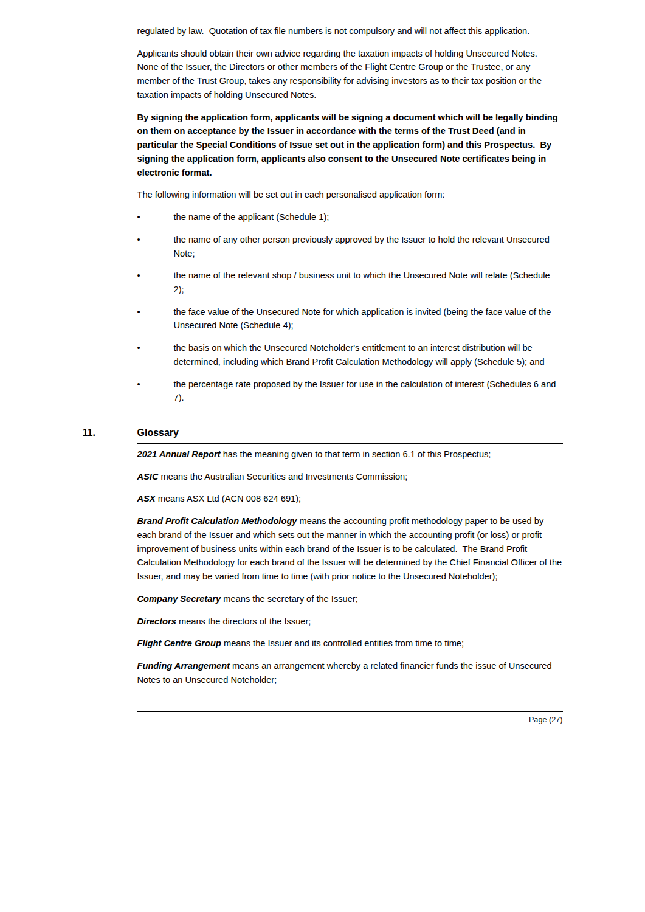regulated by law. Quotation of tax file numbers is not compulsory and will not affect this application.
Applicants should obtain their own advice regarding the taxation impacts of holding Unsecured Notes. None of the Issuer, the Directors or other members of the Flight Centre Group or the Trustee, or any member of the Trust Group, takes any responsibility for advising investors as to their tax position or the taxation impacts of holding Unsecured Notes.
By signing the application form, applicants will be signing a document which will be legally binding on them on acceptance by the Issuer in accordance with the terms of the Trust Deed (and in particular the Special Conditions of Issue set out in the application form) and this Prospectus. By signing the application form, applicants also consent to the Unsecured Note certificates being in electronic format.
The following information will be set out in each personalised application form:
the name of the applicant (Schedule 1);
the name of any other person previously approved by the Issuer to hold the relevant Unsecured Note;
the name of the relevant shop / business unit to which the Unsecured Note will relate (Schedule 2);
the face value of the Unsecured Note for which application is invited (being the face value of the Unsecured Note (Schedule 4);
the basis on which the Unsecured Noteholder's entitlement to an interest distribution will be determined, including which Brand Profit Calculation Methodology will apply (Schedule 5); and
the percentage rate proposed by the Issuer for use in the calculation of interest (Schedules 6 and 7).
11. Glossary
2021 Annual Report has the meaning given to that term in section 6.1 of this Prospectus;
ASIC means the Australian Securities and Investments Commission;
ASX means ASX Ltd (ACN 008 624 691);
Brand Profit Calculation Methodology means the accounting profit methodology paper to be used by each brand of the Issuer and which sets out the manner in which the accounting profit (or loss) or profit improvement of business units within each brand of the Issuer is to be calculated. The Brand Profit Calculation Methodology for each brand of the Issuer will be determined by the Chief Financial Officer of the Issuer, and may be varied from time to time (with prior notice to the Unsecured Noteholder);
Company Secretary means the secretary of the Issuer;
Directors means the directors of the Issuer;
Flight Centre Group means the Issuer and its controlled entities from time to time;
Funding Arrangement means an arrangement whereby a related financier funds the issue of Unsecured Notes to an Unsecured Noteholder;
Page (27)